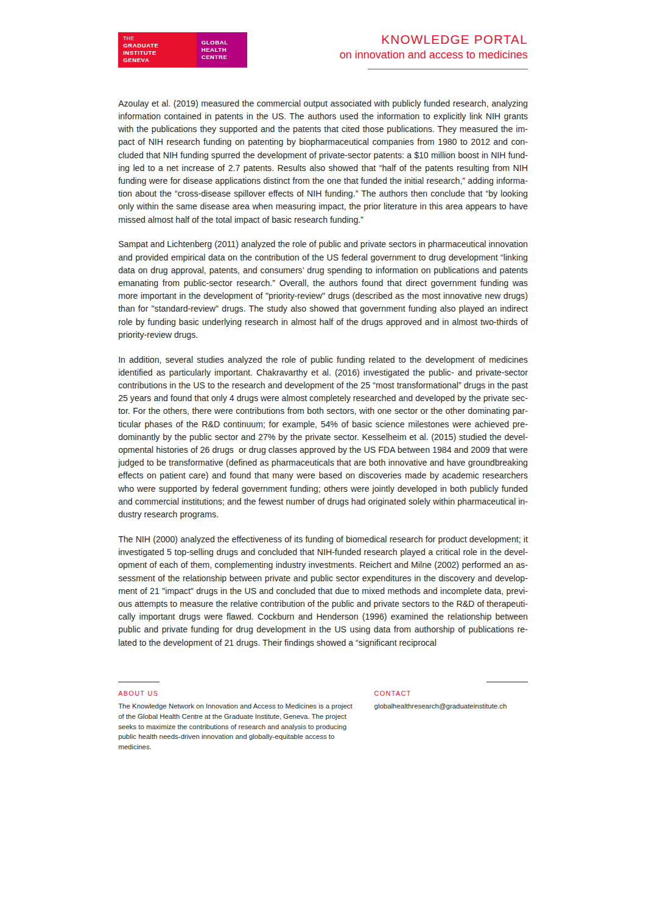THE GRADUATE
INSTITUTE
GENEVA
GLOBAL
HEALTH
CENTRE
Knowledge Portal
on innovation and access to medicines
Azoulay et al. (2019) measured the commercial output associated with publicly funded research, analyzing information contained in patents in the US. The authors used the information to explicitly link NIH grants with the publications they supported and the patents that cited those publications. They measured the impact of NIH research funding on patenting by biopharmaceutical companies from 1980 to 2012 and concluded that NIH funding spurred the development of private-sector patents: a $10 million boost in NIH funding led to a net increase of 2.7 patents. Results also showed that “half of the patents resulting from NIH funding were for disease applications distinct from the one that funded the initial research,” adding information about the “cross-disease spillover effects of NIH funding.” The authors then conclude that “by looking only within the same disease area when measuring impact, the prior literature in this area appears to have missed almost half of the total impact of basic research funding.”
Sampat and Lichtenberg (2011) analyzed the role of public and private sectors in pharmaceutical innovation and provided empirical data on the contribution of the US federal government to drug development “linking data on drug approval, patents, and consumers’ drug spending to information on publications and patents emanating from public-sector research.” Overall, the authors found that direct government funding was more important in the development of "priority-review" drugs (described as the most innovative new drugs) than for "standard-review" drugs. The study also showed that government funding also played an indirect role by funding basic underlying research in almost half of the drugs approved and in almost two-thirds of priority-review drugs.
In addition, several studies analyzed the role of public funding related to the development of medicines identified as particularly important. Chakravarthy et al. (2016) investigated the public- and private-sector contributions in the US to the research and development of the 25 “most transformational” drugs in the past 25 years and found that only 4 drugs were almost completely researched and developed by the private sector. For the others, there were contributions from both sectors, with one sector or the other dominating particular phases of the R&D continuum; for example, 54% of basic science milestones were achieved predominantly by the public sector and 27% by the private sector. Kesselheim et al. (2015) studied the developmental histories of 26 drugs or drug classes approved by the US FDA between 1984 and 2009 that were judged to be transformative (defined as pharmaceuticals that are both innovative and have groundbreaking effects on patient care) and found that many were based on discoveries made by academic researchers who were supported by federal government funding; others were jointly developed in both publicly funded and commercial institutions; and the fewest number of drugs had originated solely within pharmaceutical industry research programs.
The NIH (2000) analyzed the effectiveness of its funding of biomedical research for product development; it investigated 5 top-selling drugs and concluded that NIH-funded research played a critical role in the development of each of them, complementing industry investments. Reichert and Milne (2002) performed an assessment of the relationship between private and public sector expenditures in the discovery and development of 21 "impact" drugs in the US and concluded that due to mixed methods and incomplete data, previous attempts to measure the relative contribution of the public and private sectors to the R&D of therapeutically important drugs were flawed. Cockburn and Henderson (1996) examined the relationship between public and private funding for drug development in the US using data from authorship of publications related to the development of 21 drugs. Their findings showed a “significant reciprocal
About us
The Knowledge Network on Innovation and Access to Medicines is a project of the Global Health Centre at the Graduate Institute, Geneva. The project seeks to maximize the contributions of research and analysis to producing public health needs-driven innovation and globally-equitable access to medicines.
Contact
globalhealthresearch@graduateinstitute.ch